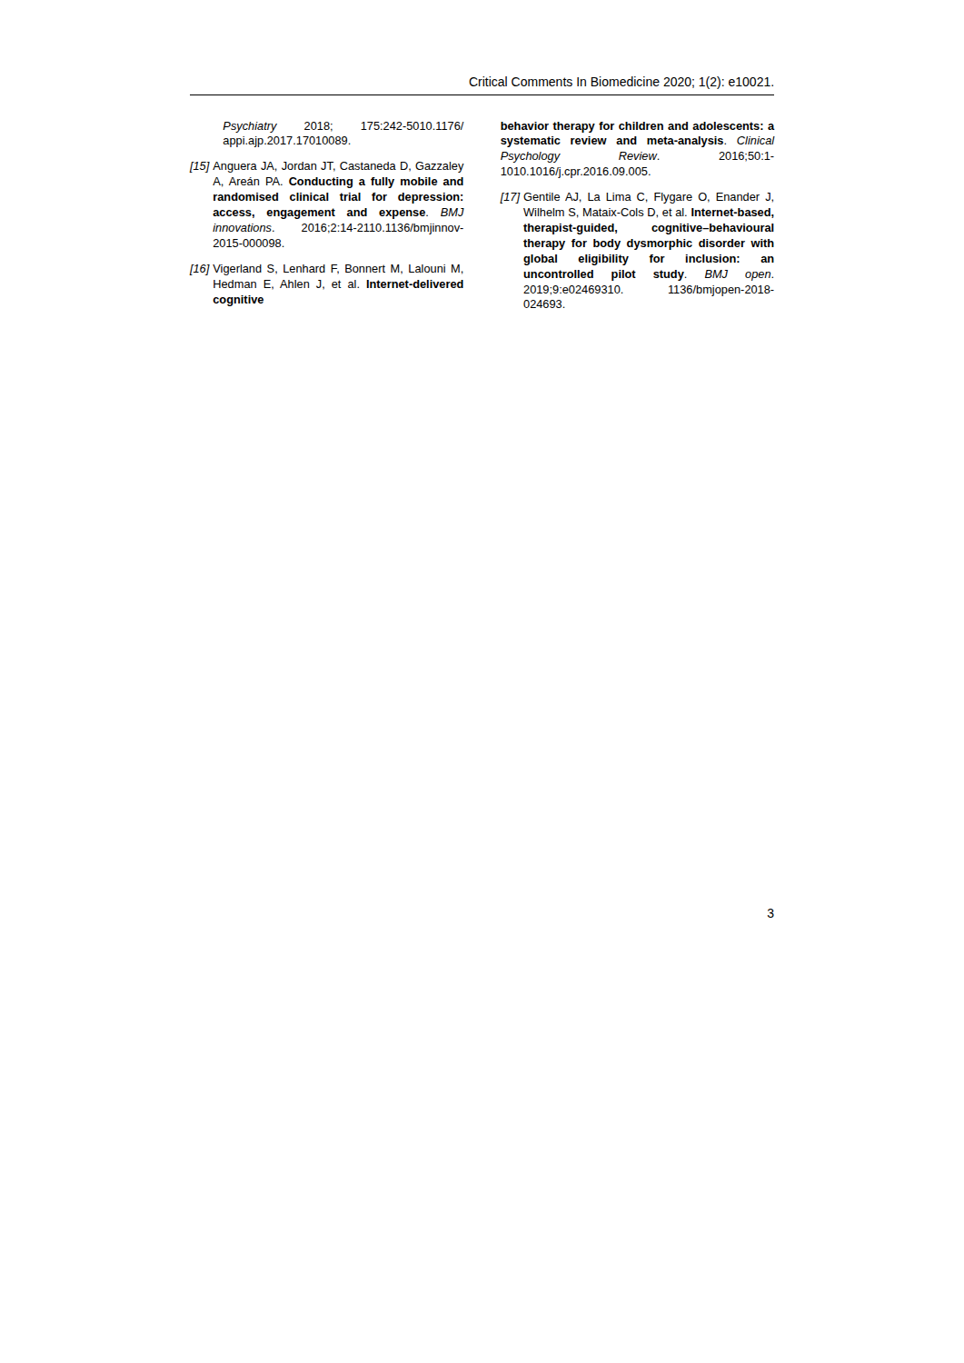Critical Comments In Biomedicine 2020; 1(2): e10021.
Psychiatry 2018; 175:242-5010.1176/ appi.ajp.2017.17010089.
[15]
Anguera JA, Jordan JT, Castaneda D, Gazzaley A, Areán PA. Conducting a fully mobile and randomised clinical trial for depression: access, engagement and expense. BMJ innovations. 2016;2:14-2110.1136/bmjinnov-2015-000098.
[16]
Vigerland S, Lenhard F, Bonnert M, Lalouni M, Hedman E, Ahlen J, et al. Internet-delivered cognitive
behavior therapy for children and adolescents: a systematic review and meta-analysis. Clinical Psychology Review. 2016;50:1-1010.1016/j.cpr.2016.09.005.
[17]
Gentile AJ, La Lima C, Flygare O, Enander J, Wilhelm S, Mataix-Cols D, et al. Internet-based, therapist-guided, cognitive–behavioural therapy for body dysmorphic disorder with global eligibility for inclusion: an uncontrolled pilot study. BMJ open. 2019;9:e02469310. 1136/bmjopen-2018-024693.
3